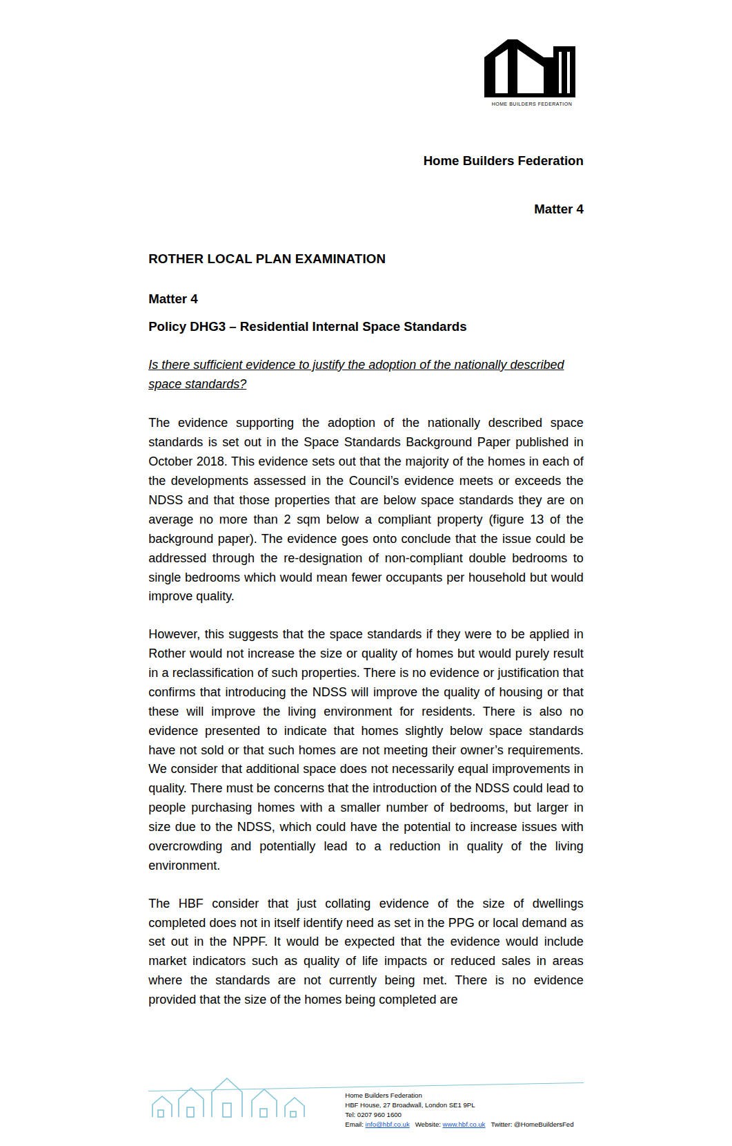Home Builders Federation logo HOME BUILDERS FEDERATION
Home Builders Federation
Matter 4
ROTHER LOCAL PLAN EXAMINATION
Matter 4
Policy DHG3 – Residential Internal Space Standards
Is there sufficient evidence to justify the adoption of the nationally described space standards?
The evidence supporting the adoption of the nationally described space standards is set out in the Space Standards Background Paper published in October 2018. This evidence sets out that the majority of the homes in each of the developments assessed in the Council’s evidence meets or exceeds the NDSS and that those properties that are below space standards they are on average no more than 2 sqm below a compliant property (figure 13 of the background paper). The evidence goes onto conclude that the issue could be addressed through the re-designation of non-compliant double bedrooms to single bedrooms which would mean fewer occupants per household but would improve quality.
However, this suggests that the space standards if they were to be applied in Rother would not increase the size or quality of homes but would purely result in a reclassification of such properties. There is no evidence or justification that confirms that introducing the NDSS will improve the quality of housing or that these will improve the living environment for residents. There is also no evidence presented to indicate that homes slightly below space standards have not sold or that such homes are not meeting their owner’s requirements. We consider that additional space does not necessarily equal improvements in quality. There must be concerns that the introduction of the NDSS could lead to people purchasing homes with a smaller number of bedrooms, but larger in size due to the NDSS, which could have the potential to increase issues with overcrowding and potentially lead to a reduction in quality of the living environment.
The HBF consider that just collating evidence of the size of dwellings completed does not in itself identify need as set in the PPG or local demand as set out in the NPPF. It would be expected that the evidence would include market indicators such as quality of life impacts or reduced sales in areas where the standards are not currently being met. There is no evidence provided that the size of the homes being completed are
Home Builders Federation
HBF House, 27 Broadwall, London SE1 9PL
Tel: 0207 960 1600
Email: info@hbf.co.uk Website: www.hbf.co.uk Twitter: @HomeBuildersFed